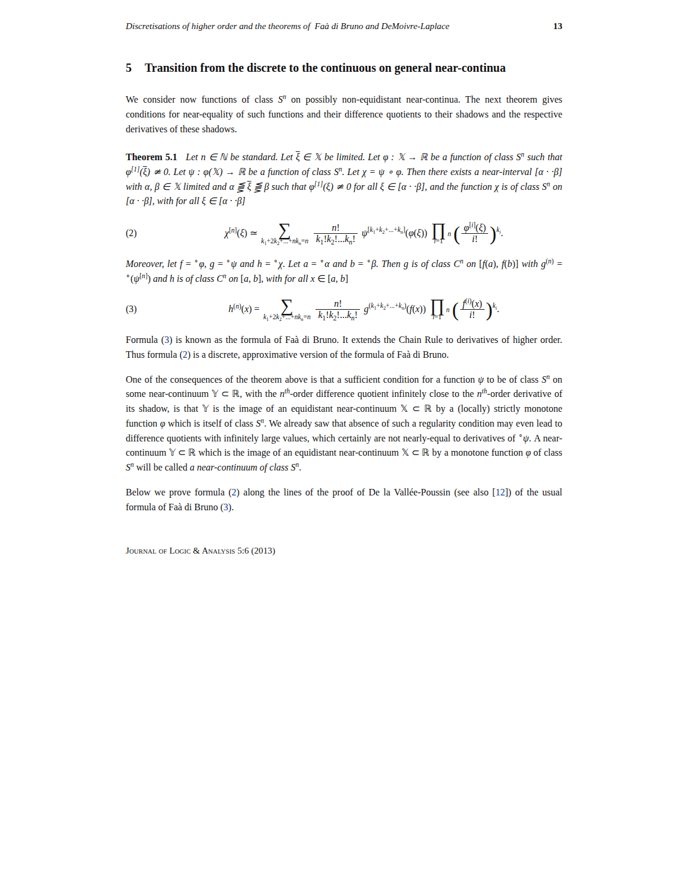Discretisations of higher order and the theorems of Faà di Bruno and DeMoivre-Laplace 13
5 Transition from the discrete to the continuous on general near-continua
We consider now functions of class Sn on possibly non-equidistant near-continua. The next theorem gives conditions for near-equality of such functions and their difference quotients to their shadows and the respective derivatives of these shadows.
Theorem 5.1 Let n ∈ ℕ be standard. Let ξ ∈ 𝕏 be limited. Let φ : 𝕏 → ℝ be a function of class Sn such that φ[1](ξ) ≄ 0. Let ψ : φ(𝕏) → ℝ be a function of class Sn. Let χ = ψ ∘ φ. Then there exists a near-interval [α · ·β] with α, β ∈ 𝕏 limited and α ⪋ ξ ⪋ β such that φ[1](ξ) ≄ 0 for all ξ ∈ [α · ·β], and the function χ is of class Sn on [α · ·β], with for all ξ ∈ [α · ·β]
(2) χ[n](ξ) ≃ ∑k1+2k2+...+nkn=n n!k1!k2!...kn! ψ[k1+k2+...+kn](φ(ξ)) ∏i=1 n (φ[i](ξ) i!)ki.
Moreover, let f = ∘φ, g = ∘ψ and h = ∘χ. Let a = ∘α and b = ∘β. Then g is of class Cn on [f(a), f(b)] with g(n) = ∘(ψ[n]) and h is of class Cn on [a, b], with for all x ∈ [a, b]
(3) h(n)(x) = ∑k1+2k2+...+nkn=n n!k1!k2!...kn! g(k1+k2+...+kn)(f(x)) ∏i=1 n (f(i)(x) i!)ki.
Formula (3) is known as the formula of Faà di Bruno. It extends the Chain Rule to derivatives of higher order. Thus formula (2) is a discrete, approximative version of the formula of Faà di Bruno.
One of the consequences of the theorem above is that a sufficient condition for a function ψ to be of class Sn on some near-continuum 𝕐 ⊂ ℝ, with the nth-order difference quotient infinitely close to the nth-order derivative of its shadow, is that 𝕐 is the image of an equidistant near-continuum 𝕏 ⊂ ℝ by a (locally) strictly monotone function φ which is itself of class Sn. We already saw that absence of such a regularity condition may even lead to difference quotients with infinitely large values, which certainly are not nearly-equal to derivatives of ∘ψ. A near-continuum 𝕐 ⊂ ℝ which is the image of an equidistant near-continuum 𝕏 ⊂ ℝ by a monotone function φ of class Sn will be called a near-continuum of class Sn.
Below we prove formula (2) along the lines of the proof of De la Vallée-Poussin (see also [12]) of the usual formula of Faà di Bruno (3).
Journal of Logic & Analysis 5:6 (2013)